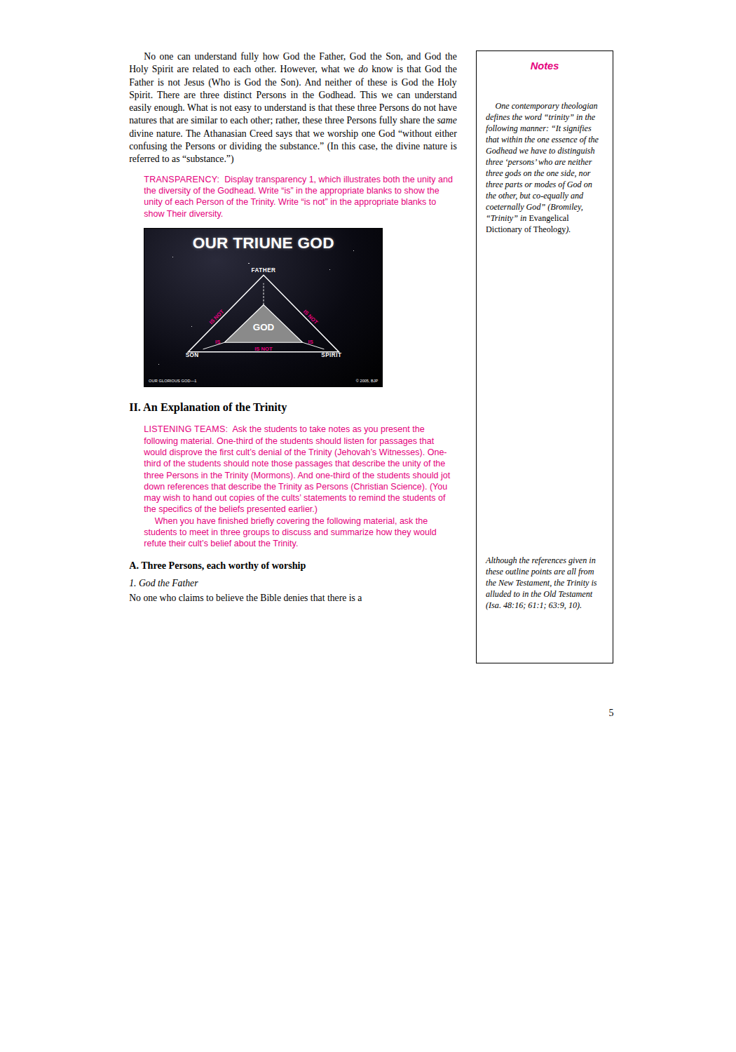No one can understand fully how God the Father, God the Son, and God the Holy Spirit are related to each other. However, what we do know is that God the Father is not Jesus (Who is God the Son). And neither of these is God the Holy Spirit. There are three distinct Persons in the Godhead. This we can understand easily enough. What is not easy to understand is that these three Persons do not have natures that are similar to each other; rather, these three Persons fully share the same divine nature. The Athanasian Creed says that we worship one God “without either confusing the Persons or dividing the substance.” (In this case, the divine nature is referred to as “substance.”)
TRANSPARENCY: Display transparency 1, which illustrates both the unity and the diversity of the Godhead. Write “is” in the appropriate blanks to show the unity of each Person of the Trinity. Write “is not” in the appropriate blanks to show Their diversity.
OUR TRIUNE GOD
FATHER GOD SON SPIRIT IS NOT IS NOT IS NOT IS IS
OUR GLORIOUS GOD—1
© 2005, BJP
II. An Explanation of the Trinity
LISTENING TEAMS: Ask the students to take notes as you present the following material. One-third of the students should listen for passages that would disprove the first cult’s denial of the Trinity (Jehovah’s Witnesses). One-third of the students should note those passages that describe the unity of the three Persons in the Trinity (Mormons). And one-third of the students should jot down references that describe the Trinity as Persons (Christian Science). (You may wish to hand out copies of the cults’ statements to remind the students of the specifics of the beliefs presented earlier.)
When you have finished briefly covering the following material, ask the students to meet in three groups to discuss and summarize how they would refute their cult’s belief about the Trinity.
A. Three Persons, each worthy of worship
1. God the Father
No one who claims to believe the Bible denies that there is a
Notes
One contemporary theologian defines the word “trinity” in the following manner: “It signifies that within the one essence of the Godhead we have to distinguish three ‘persons’ who are neither three gods on the one side, nor three parts or modes of God on the other, but co-equally and coeternally God” (Bromiley, “Trinity” in Evangelical Dictionary of Theology).
Although the references given in these outline points are all from the New Testament, the Trinity is alluded to in the Old Testament (Isa. 48:16; 61:1; 63:9, 10).
5